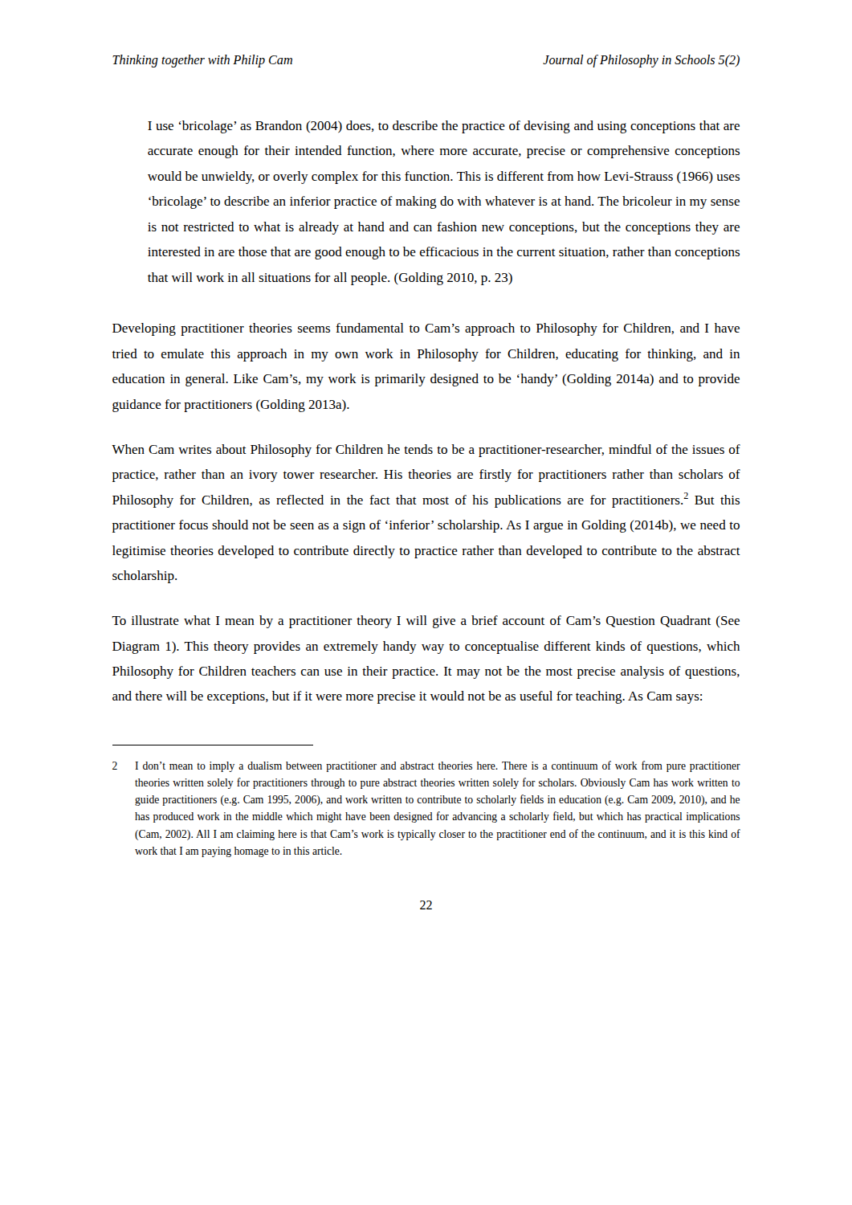Thinking together with Philip Cam Journal of Philosophy in Schools 5(2)
I use ‘bricolage’ as Brandon (2004) does, to describe the practice of devising and using conceptions that are accurate enough for their intended function, where more accurate, precise or comprehensive conceptions would be unwieldy, or overly complex for this function. This is different from how Levi-Strauss (1966) uses ‘bricolage’ to describe an inferior practice of making do with whatever is at hand. The bricoleur in my sense is not restricted to what is already at hand and can fashion new conceptions, but the conceptions they are interested in are those that are good enough to be efficacious in the current situation, rather than conceptions that will work in all situations for all people. (Golding 2010, p. 23)
Developing practitioner theories seems fundamental to Cam’s approach to Philosophy for Children, and I have tried to emulate this approach in my own work in Philosophy for Children, educating for thinking, and in education in general. Like Cam’s, my work is primarily designed to be ‘handy’ (Golding 2014a) and to provide guidance for practitioners (Golding 2013a).
When Cam writes about Philosophy for Children he tends to be a practitioner-researcher, mindful of the issues of practice, rather than an ivory tower researcher. His theories are firstly for practitioners rather than scholars of Philosophy for Children, as reflected in the fact that most of his publications are for practitioners.2 But this practitioner focus should not be seen as a sign of ‘inferior’ scholarship. As I argue in Golding (2014b), we need to legitimise theories developed to contribute directly to practice rather than developed to contribute to the abstract scholarship.
To illustrate what I mean by a practitioner theory I will give a brief account of Cam’s Question Quadrant (See Diagram 1). This theory provides an extremely handy way to conceptualise different kinds of questions, which Philosophy for Children teachers can use in their practice. It may not be the most precise analysis of questions, and there will be exceptions, but if it were more precise it would not be as useful for teaching. As Cam says:
2 I don’t mean to imply a dualism between practitioner and abstract theories here. There is a continuum of work from pure practitioner theories written solely for practitioners through to pure abstract theories written solely for scholars. Obviously Cam has work written to guide practitioners (e.g. Cam 1995, 2006), and work written to contribute to scholarly fields in education (e.g. Cam 2009, 2010), and he has produced work in the middle which might have been designed for advancing a scholarly field, but which has practical implications (Cam, 2002). All I am claiming here is that Cam’s work is typically closer to the practitioner end of the continuum, and it is this kind of work that I am paying homage to in this article.
22